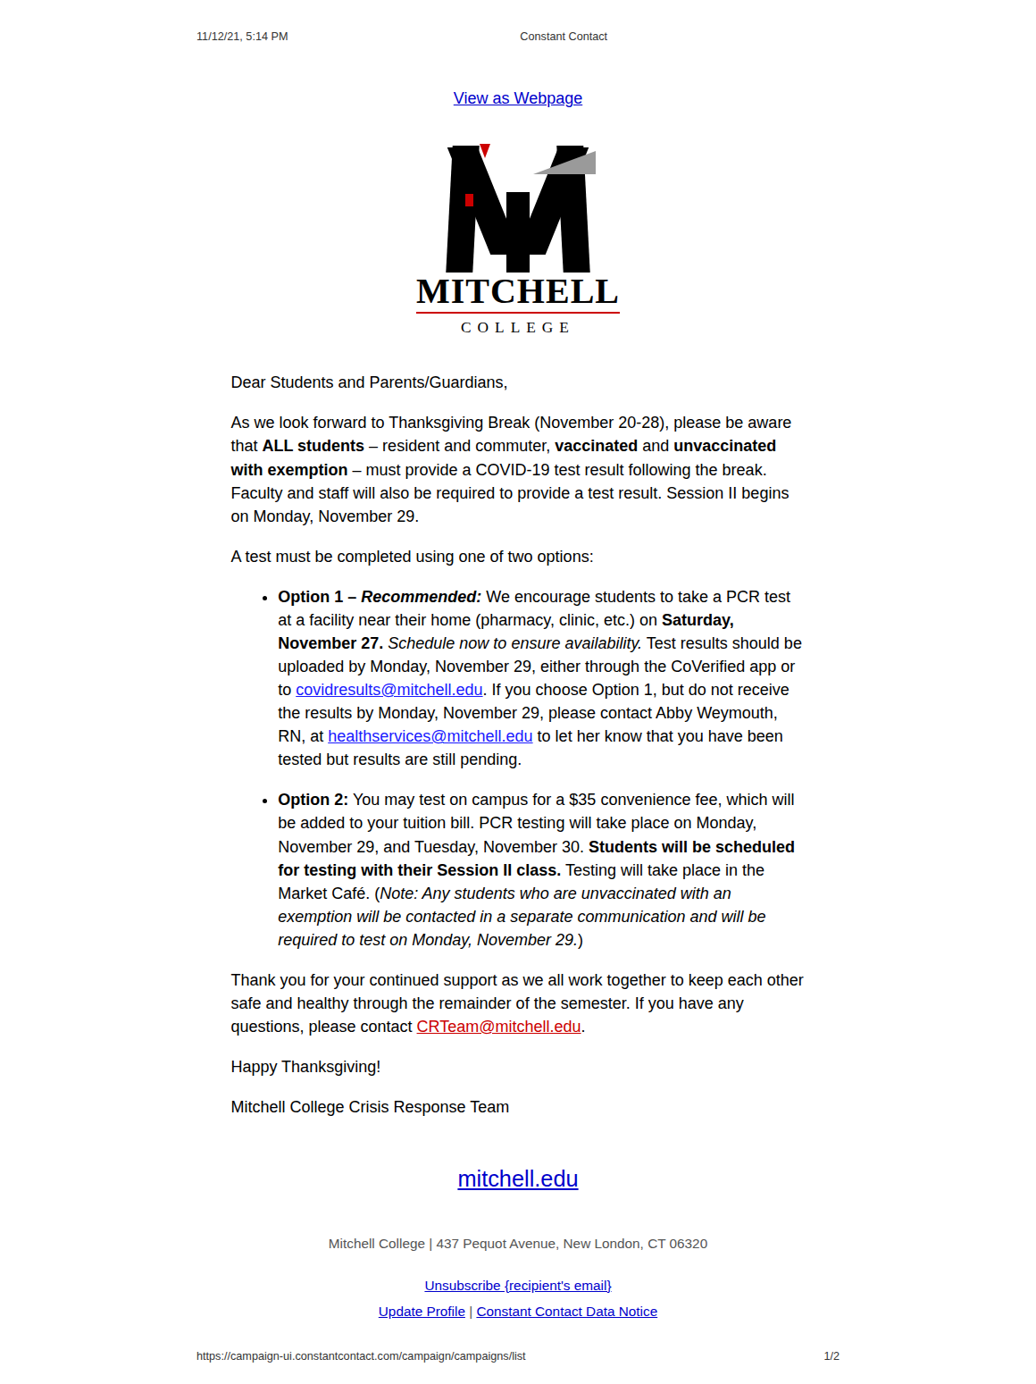11/12/21, 5:14 PM
Constant Contact
View as Webpage
MITCHELL
COLLEGE
Dear Students and Parents/Guardians,
As we look forward to Thanksgiving Break (November 20-28), please be aware that ALL students – resident and commuter, vaccinated and unvaccinated with exemption – must provide a COVID-19 test result following the break. Faculty and staff will also be required to provide a test result. Session II begins on Monday, November 29.
A test must be completed using one of two options:
Option 1 – Recommended: We encourage students to take a PCR test at a facility near their home (pharmacy, clinic, etc.) on Saturday, November 27. Schedule now to ensure availability. Test results should be uploaded by Monday, November 29, either through the CoVerified app or to covidresults@mitchell.edu. If you choose Option 1, but do not receive the results by Monday, November 29, please contact Abby Weymouth, RN, at healthservices@mitchell.edu to let her know that you have been tested but results are still pending.
Option 2: You may test on campus for a $35 convenience fee, which will be added to your tuition bill. PCR testing will take place on Monday, November 29, and Tuesday, November 30. Students will be scheduled for testing with their Session II class. Testing will take place in the Market Café. (Note: Any students who are unvaccinated with an exemption will be contacted in a separate communication and will be required to test on Monday, November 29.)
Thank you for your continued support as we all work together to keep each other safe and healthy through the remainder of the semester. If you have any questions, please contact CRTeam@mitchell.edu.
Happy Thanksgiving!
Mitchell College Crisis Response Team
mitchell.edu
Mitchell College | 437 Pequot Avenue, New London, CT 06320
Unsubscribe {recipient's email}
Update Profile | Constant Contact Data Notice
https://campaign-ui.constantcontact.com/campaign/campaigns/list
1/2